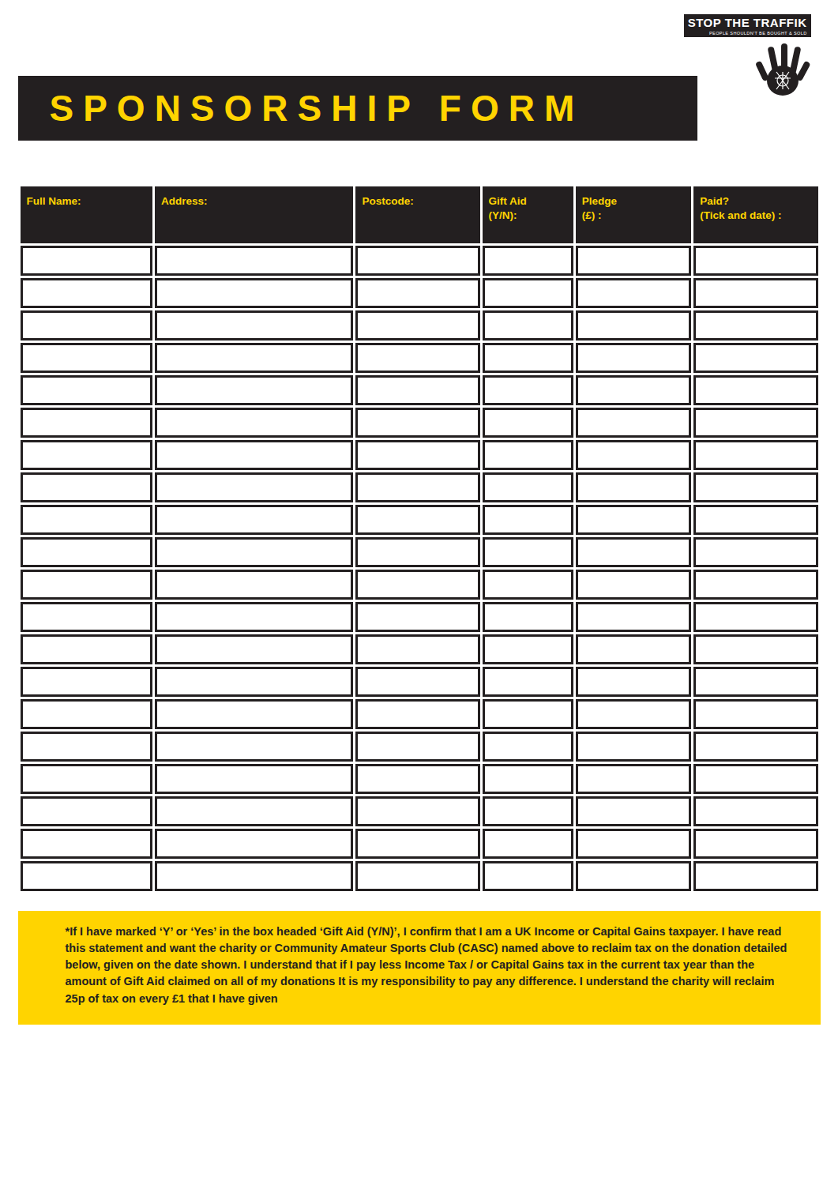STOP THE TRAFFIK People shouldn't be bought & sold
SPONSORSHIP FORM
| Full Name: | Address: | Postcode: | Gift Aid (Y/N): | Pledge (£) : | Paid? (Tick and date) : |
| --- | --- | --- | --- | --- | --- |
*If I have marked ‘Y’ or ‘Yes’ in the box headed ‘Gift Aid (Y/N)’, I confirm that I am a UK Income or Capital Gains taxpayer. I have read this statement and want the charity or Community Amateur Sports Club (CASC) named above to reclaim tax on the donation detailed below, given on the date shown. I understand that if I pay less Income Tax / or Capital Gains tax in the current tax year than the amount of Gift Aid claimed on all of my donations It is my responsibility to pay any difference. I understand the charity will reclaim 25p of tax on every £1 that I have given